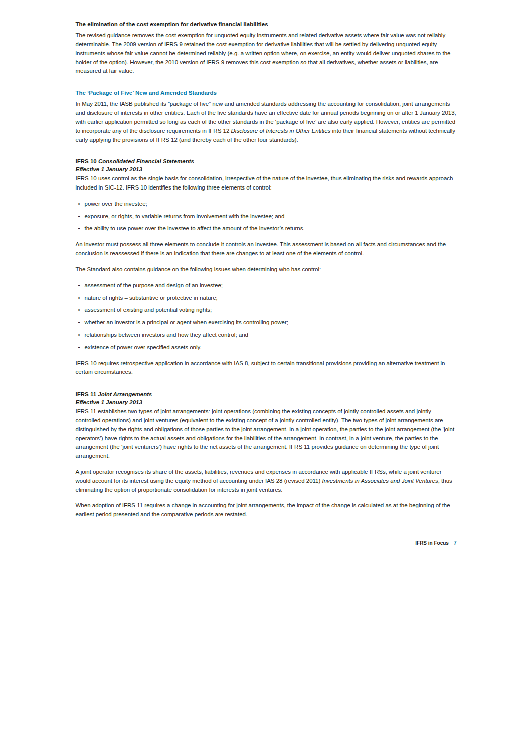The elimination of the cost exemption for derivative financial liabilities
The revised guidance removes the cost exemption for unquoted equity instruments and related derivative assets where fair value was not reliably determinable. The 2009 version of IFRS 9 retained the cost exemption for derivative liabilities that will be settled by delivering unquoted equity instruments whose fair value cannot be determined reliably (e.g. a written option where, on exercise, an entity would deliver unquoted shares to the holder of the option). However, the 2010 version of IFRS 9 removes this cost exemption so that all derivatives, whether assets or liabilities, are measured at fair value.
The ‘Package of Five’ New and Amended Standards
In May 2011, the IASB published its “package of five” new and amended standards addressing the accounting for consolidation, joint arrangements and disclosure of interests in other entities. Each of the five standards have an effective date for annual periods beginning on or after 1 January 2013, with earlier application permitted so long as each of the other standards in the ‘package of five’ are also early applied. However, entities are permitted to incorporate any of the disclosure requirements in IFRS 12 Disclosure of Interests in Other Entities into their financial statements without technically early applying the provisions of IFRS 12 (and thereby each of the other four standards).
IFRS 10 Consolidated Financial Statements
Effective 1 January 2013
IFRS 10 uses control as the single basis for consolidation, irrespective of the nature of the investee, thus eliminating the risks and rewards approach included in SIC-12. IFRS 10 identifies the following three elements of control:
power over the investee;
exposure, or rights, to variable returns from involvement with the investee; and
the ability to use power over the investee to affect the amount of the investor’s returns.
An investor must possess all three elements to conclude it controls an investee. This assessment is based on all facts and circumstances and the conclusion is reassessed if there is an indication that there are changes to at least one of the elements of control.
The Standard also contains guidance on the following issues when determining who has control:
assessment of the purpose and design of an investee;
nature of rights – substantive or protective in nature;
assessment of existing and potential voting rights;
whether an investor is a principal or agent when exercising its controlling power;
relationships between investors and how they affect control; and
existence of power over specified assets only.
IFRS 10 requires retrospective application in accordance with IAS 8, subject to certain transitional provisions providing an alternative treatment in certain circumstances.
IFRS 11 Joint Arrangements
Effective 1 January 2013
IFRS 11 establishes two types of joint arrangements: joint operations (combining the existing concepts of jointly controlled assets and jointly controlled operations) and joint ventures (equivalent to the existing concept of a jointly controlled entity). The two types of joint arrangements are distinguished by the rights and obligations of those parties to the joint arrangement. In a joint operation, the parties to the joint arrangement (the ‘joint operators’) have rights to the actual assets and obligations for the liabilities of the arrangement. In contrast, in a joint venture, the parties to the arrangement (the ‘joint venturers’) have rights to the net assets of the arrangement. IFRS 11 provides guidance on determining the type of joint arrangement.
A joint operator recognises its share of the assets, liabilities, revenues and expenses in accordance with applicable IFRSs, while a joint venturer would account for its interest using the equity method of accounting under IAS 28 (revised 2011) Investments in Associates and Joint Ventures, thus eliminating the option of proportionate consolidation for interests in joint ventures.
When adoption of IFRS 11 requires a change in accounting for joint arrangements, the impact of the change is calculated as at the beginning of the earliest period presented and the comparative periods are restated.
IFRS in Focus 7